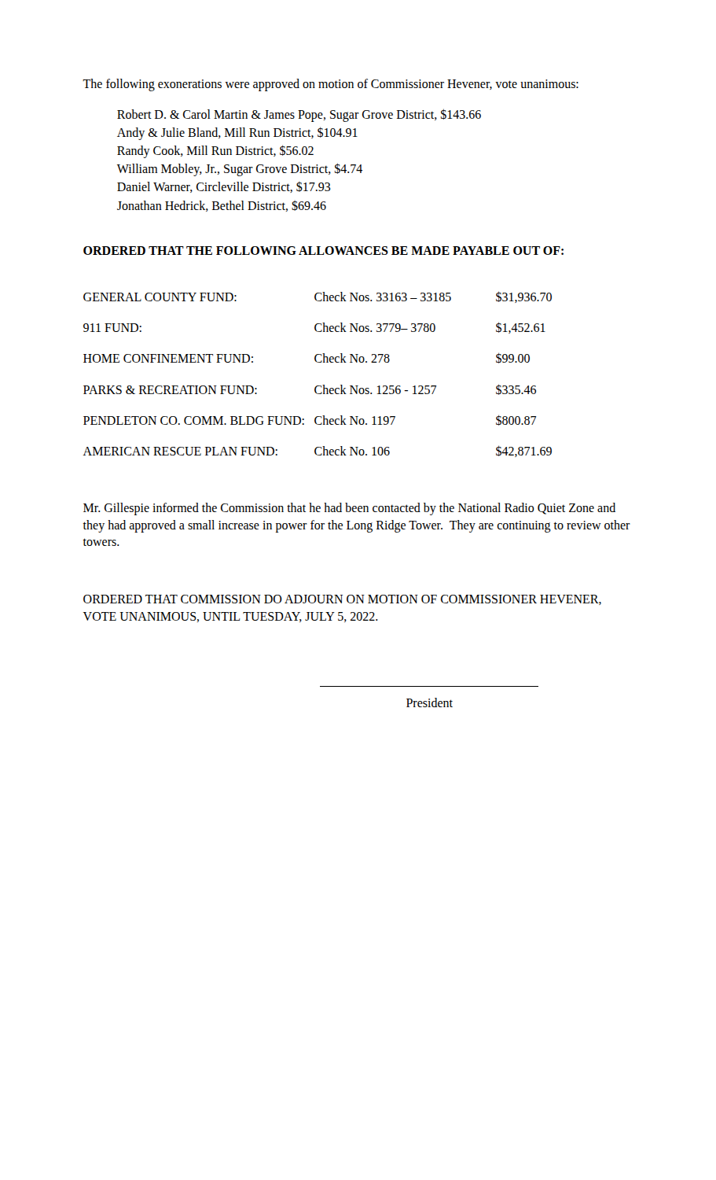The following exonerations were approved on motion of Commissioner Hevener, vote unanimous:
Robert D. & Carol Martin & James Pope, Sugar Grove District, $143.66
Andy & Julie Bland, Mill Run District, $104.91
Randy Cook, Mill Run District, $56.02
William Mobley, Jr., Sugar Grove District, $4.74
Daniel Warner, Circleville District, $17.93
Jonathan Hedrick, Bethel District, $69.46
ORDERED THAT THE FOLLOWING ALLOWANCES BE MADE PAYABLE OUT OF:
| General County Fund: | Check Nos. 33163 – 33185 | $31,936.70 |
| 911 Fund: | Check Nos. 3779– 3780 | $1,452.61 |
| Home Confinement Fund: | Check No. 278 | $99.00 |
| Parks & Recreation Fund: | Check Nos. 1256 - 1257 | $335.46 |
| Pendleton Co. Comm. Bldg Fund: | Check No. 1197 | $800.87 |
| American Rescue Plan Fund: | Check No. 106 | $42,871.69 |
Mr. Gillespie informed the Commission that he had been contacted by the National Radio Quiet Zone and they had approved a small increase in power for the Long Ridge Tower. They are continuing to review other towers.
ORDERED THAT COMMISSION DO ADJOURN ON MOTION OF COMMISSIONER HEVENER, VOTE UNANIMOUS, UNTIL TUESDAY, JULY 5, 2022.
President